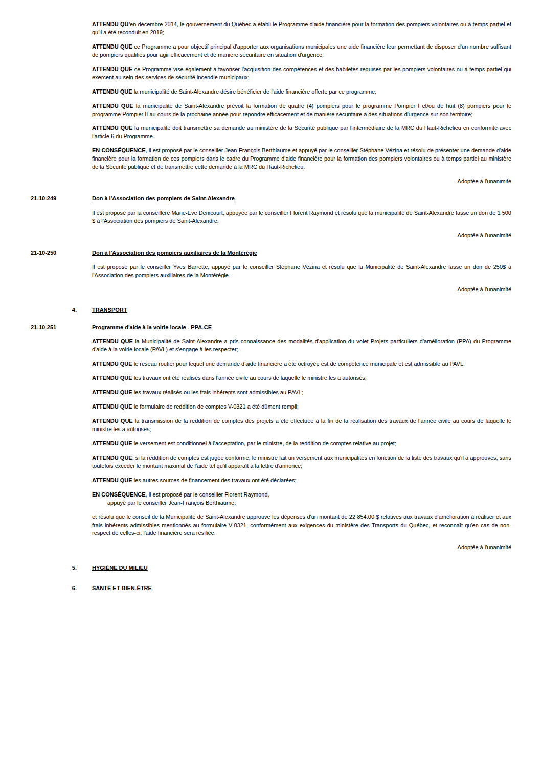ATTENDU QU'en décembre 2014, le gouvernement du Québec a établi le Programme d'aide financière pour la formation des pompiers volontaires ou à temps partiel et qu'il a été reconduit en 2019;
ATTENDU QUE ce Programme a pour objectif principal d'apporter aux organisations municipales une aide financière leur permettant de disposer d'un nombre suffisant de pompiers qualifiés pour agir efficacement et de manière sécuritaire en situation d'urgence;
ATTENDU QUE ce Programme vise également à favoriser l'acquisition des compétences et des habiletés requises par les pompiers volontaires ou à temps partiel qui exercent au sein des services de sécurité incendie municipaux;
ATTENDU QUE la municipalité de Saint-Alexandre désire bénéficier de l'aide financière offerte par ce programme;
ATTENDU QUE la municipalité de Saint-Alexandre prévoit la formation de quatre (4) pompiers pour le programme Pompier I et/ou de huit (8) pompiers pour le programme Pompier II au cours de la prochaine année pour répondre efficacement et de manière sécuritaire à des situations d'urgence sur son territoire;
ATTENDU QUE la municipalité doit transmettre sa demande au ministère de la Sécurité publique par l'intermédiaire de la MRC du Haut-Richelieu en conformité avec l'article 6 du Programme.
EN CONSÉQUENCE, il est proposé par le conseiller Jean-François Berthiaume et appuyé par le conseiller Stéphane Vézina et résolu de présenter une demande d'aide financière pour la formation de ces pompiers dans le cadre du Programme d'aide financière pour la formation des pompiers volontaires ou à temps partiel au ministère de la Sécurité publique et de transmettre cette demande à la MRC du Haut-Richelieu.
Adoptée à l'unanimité
21-10-249
Don à l'Association des pompiers de Saint-Alexandre
Il est proposé par la conseillère Marie-Eve Denicourt, appuyée par le conseiller Florent Raymond et résolu que la municipalité de Saint-Alexandre fasse un don de 1 500 $ à l'Association des pompiers de Saint-Alexandre.
Adoptée à l'unanimité
21-10-250
Don à l'Association des pompiers auxiliaires de la Montérégie
Il est proposé par le conseiller Yves Barrette, appuyé par le conseiller Stéphane Vézina et résolu que la Municipalité de Saint-Alexandre fasse un don de 250$ à l'Association des pompiers auxiliaires de la Montérégie.
Adoptée à l'unanimité
4.
TRANSPORT
21-10-251
Programme d'aide à la voirie locale - PPA-CE
ATTENDU QUE la Municipalité de Saint-Alexandre a pris connaissance des modalités d'application du volet Projets particuliers d'amélioration (PPA) du Programme d'aide à la voirie locale (PAVL) et s'engage à les respecter;
ATTENDU QUE le réseau routier pour lequel une demande d'aide financière a été octroyée est de compétence municipale et est admissible au PAVL;
ATTENDU QUE les travaux ont été réalisés dans l'année civile au cours de laquelle le ministre les a autorisés;
ATTENDU QUE les travaux réalisés ou les frais inhérents sont admissibles au PAVL;
ATTENDU QUE le formulaire de reddition de comptes V-0321 a été dûment rempli;
ATTENDU QUE la transmission de la reddition de comptes des projets a été effectuée à la fin de la réalisation des travaux de l'année civile au cours de laquelle le ministre les a autorisés;
ATTENDU QUE le versement est conditionnel à l'acceptation, par le ministre, de la reddition de comptes relative au projet;
ATTENDU QUE, si la reddition de comptes est jugée conforme, le ministre fait un versement aux municipalités en fonction de la liste des travaux qu'il a approuvés, sans toutefois excéder le montant maximal de l'aide tel qu'il apparaît à la lettre d'annonce;
ATTENDU QUE les autres sources de financement des travaux ont été déclarées;
EN CONSÉQUENCE, il est proposé par le conseiller Florent Raymond,
appuyé par le conseiller Jean-François Berthiaume;
et résolu que le conseil de la Municipalité de Saint-Alexandre approuve les dépenses d'un montant de 22 854.00 $ relatives aux travaux d'amélioration à réaliser et aux frais inhérents admissibles mentionnés au formulaire V-0321, conformément aux exigences du ministère des Transports du Québec, et reconnaît qu'en cas de non-respect de celles-ci, l'aide financière sera résiliée.
Adoptée à l'unanimité
5.
HYGIÈNE DU MILIEU
6.
SANTÉ ET BIEN-ÊTRE